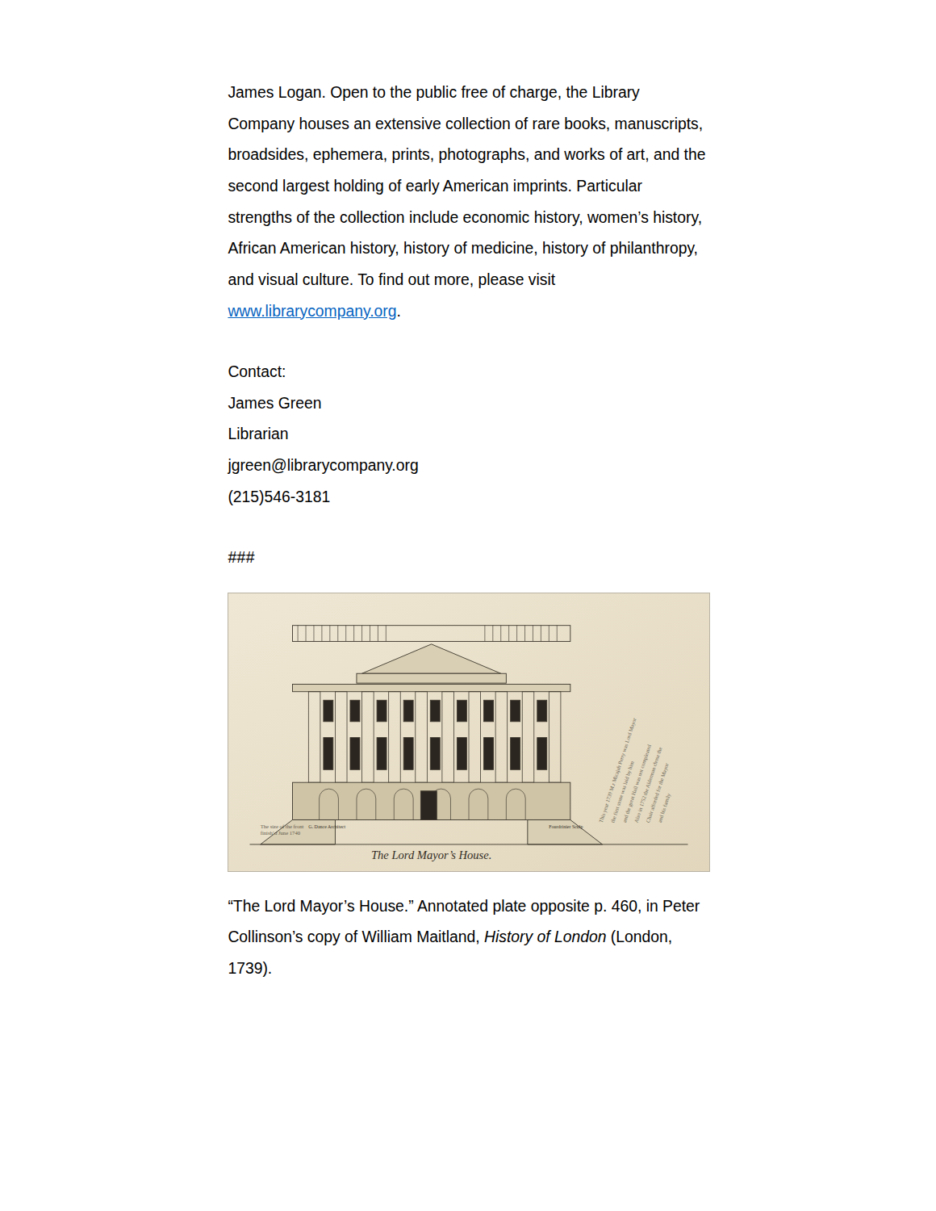James Logan. Open to the public free of charge, the Library Company houses an extensive collection of rare books, manuscripts, broadsides, ephemera, prints, photographs, and works of art, and the second largest holding of early American imprints. Particular strengths of the collection include economic history, women’s history, African American history, history of medicine, history of philanthropy, and visual culture. To find out more, please visit www.librarycompany.org.
Contact:
James Green
Librarian
jgreen@librarycompany.org
(215)546-3181
###
“The Lord Mayor’s House.” Annotated plate opposite p. 460, in Peter Collinson’s copy of William Maitland, History of London (London, 1739).